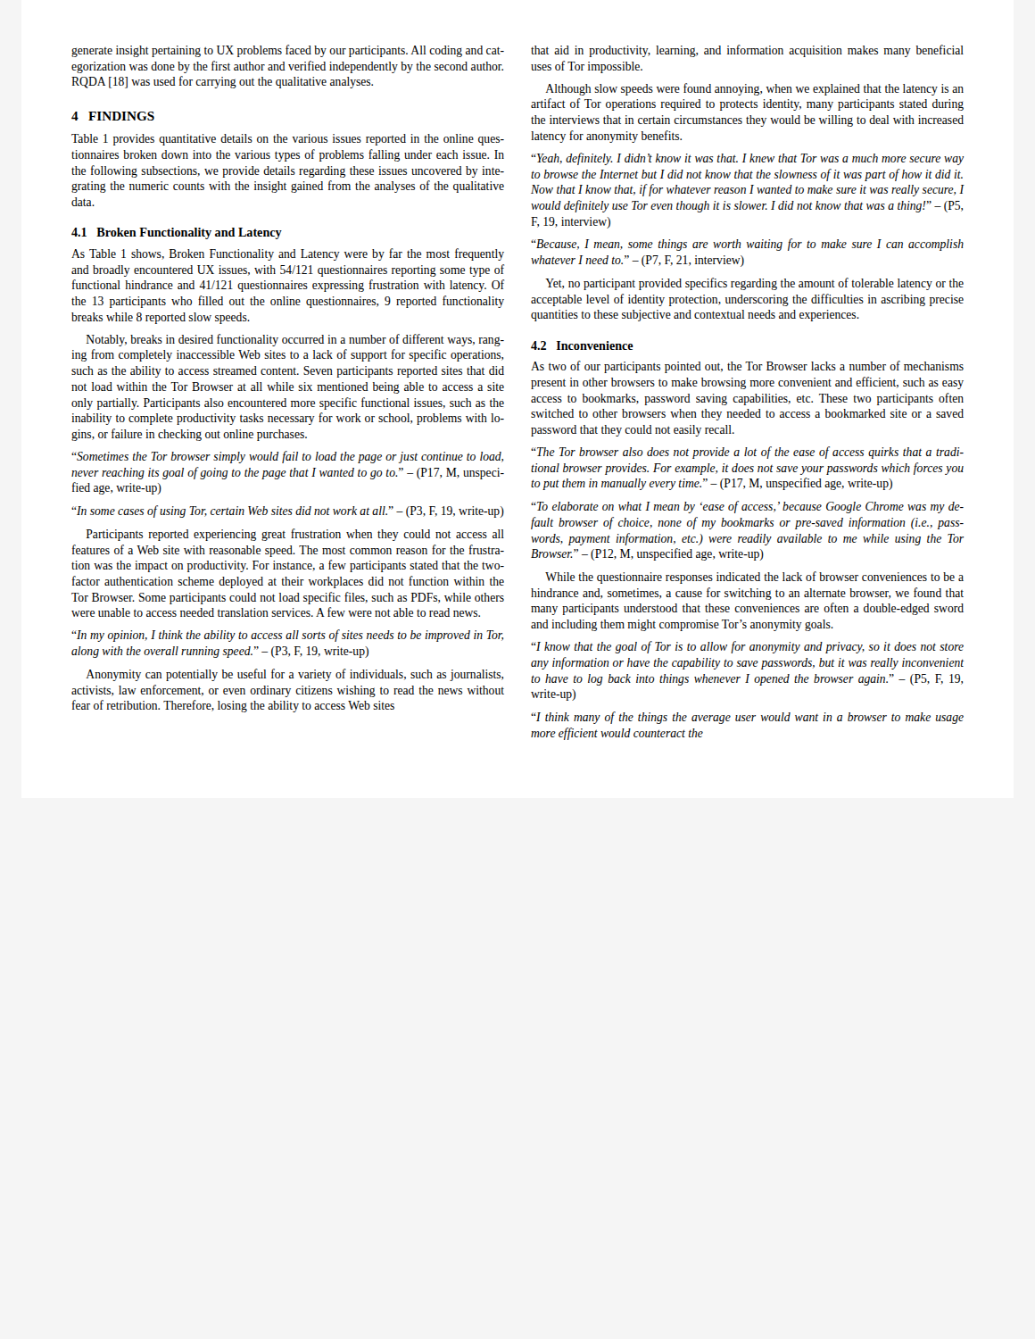generate insight pertaining to UX problems faced by our participants. All coding and categorization was done by the first author and verified independently by the second author. RQDA [18] was used for carrying out the qualitative analyses.
4 FINDINGS
Table 1 provides quantitative details on the various issues reported in the online questionnaires broken down into the various types of problems falling under each issue. In the following subsections, we provide details regarding these issues uncovered by integrating the numeric counts with the insight gained from the analyses of the qualitative data.
4.1 Broken Functionality and Latency
As Table 1 shows, Broken Functionality and Latency were by far the most frequently and broadly encountered UX issues, with 54/121 questionnaires reporting some type of functional hindrance and 41/121 questionnaires expressing frustration with latency. Of the 13 participants who filled out the online questionnaires, 9 reported functionality breaks while 8 reported slow speeds.
Notably, breaks in desired functionality occurred in a number of different ways, ranging from completely inaccessible Web sites to a lack of support for specific operations, such as the ability to access streamed content. Seven participants reported sites that did not load within the Tor Browser at all while six mentioned being able to access a site only partially. Participants also encountered more specific functional issues, such as the inability to complete productivity tasks necessary for work or school, problems with logins, or failure in checking out online purchases.
“Sometimes the Tor browser simply would fail to load the page or just continue to load, never reaching its goal of going to the page that I wanted to go to.” – (P17, M, unspecified age, write-up)
“In some cases of using Tor, certain Web sites did not work at all.” – (P3, F, 19, write-up)
Participants reported experiencing great frustration when they could not access all features of a Web site with reasonable speed. The most common reason for the frustration was the impact on productivity. For instance, a few participants stated that the two-factor authentication scheme deployed at their workplaces did not function within the Tor Browser. Some participants could not load specific files, such as PDFs, while others were unable to access needed translation services. A few were not able to read news.
“In my opinion, I think the ability to access all sorts of sites needs to be improved in Tor, along with the overall running speed.” – (P3, F, 19, write-up)
Anonymity can potentially be useful for a variety of individuals, such as journalists, activists, law enforcement, or even ordinary citizens wishing to read the news without fear of retribution. Therefore, losing the ability to access Web sites
that aid in productivity, learning, and information acquisition makes many beneficial uses of Tor impossible.
Although slow speeds were found annoying, when we explained that the latency is an artifact of Tor operations required to protects identity, many participants stated during the interviews that in certain circumstances they would be willing to deal with increased latency for anonymity benefits.
“Yeah, definitely. I didn’t know it was that. I knew that Tor was a much more secure way to browse the Internet but I did not know that the slowness of it was part of how it did it. Now that I know that, if for whatever reason I wanted to make sure it was really secure, I would definitely use Tor even though it is slower. I did not know that was a thing!” – (P5, F, 19, interview)
“Because, I mean, some things are worth waiting for to make sure I can accomplish whatever I need to.” – (P7, F, 21, interview)
Yet, no participant provided specifics regarding the amount of tolerable latency or the acceptable level of identity protection, underscoring the difficulties in ascribing precise quantities to these subjective and contextual needs and experiences.
4.2 Inconvenience
As two of our participants pointed out, the Tor Browser lacks a number of mechanisms present in other browsers to make browsing more convenient and efficient, such as easy access to bookmarks, password saving capabilities, etc. These two participants often switched to other browsers when they needed to access a bookmarked site or a saved password that they could not easily recall.
“The Tor browser also does not provide a lot of the ease of access quirks that a traditional browser provides. For example, it does not save your passwords which forces you to put them in manually every time.” – (P17, M, unspecified age, write-up)
“To elaborate on what I mean by ‘ease of access,’ because Google Chrome was my default browser of choice, none of my bookmarks or pre-saved information (i.e., passwords, payment information, etc.) were readily available to me while using the Tor Browser.” – (P12, M, unspecified age, write-up)
While the questionnaire responses indicated the lack of browser conveniences to be a hindrance and, sometimes, a cause for switching to an alternate browser, we found that many participants understood that these conveniences are often a double-edged sword and including them might compromise Tor’s anonymity goals.
“I know that the goal of Tor is to allow for anonymity and privacy, so it does not store any information or have the capability to save passwords, but it was really inconvenient to have to log back into things whenever I opened the browser again.” – (P5, F, 19, write-up)
“I think many of the things the average user would want in a browser to make usage more efficient would counteract the